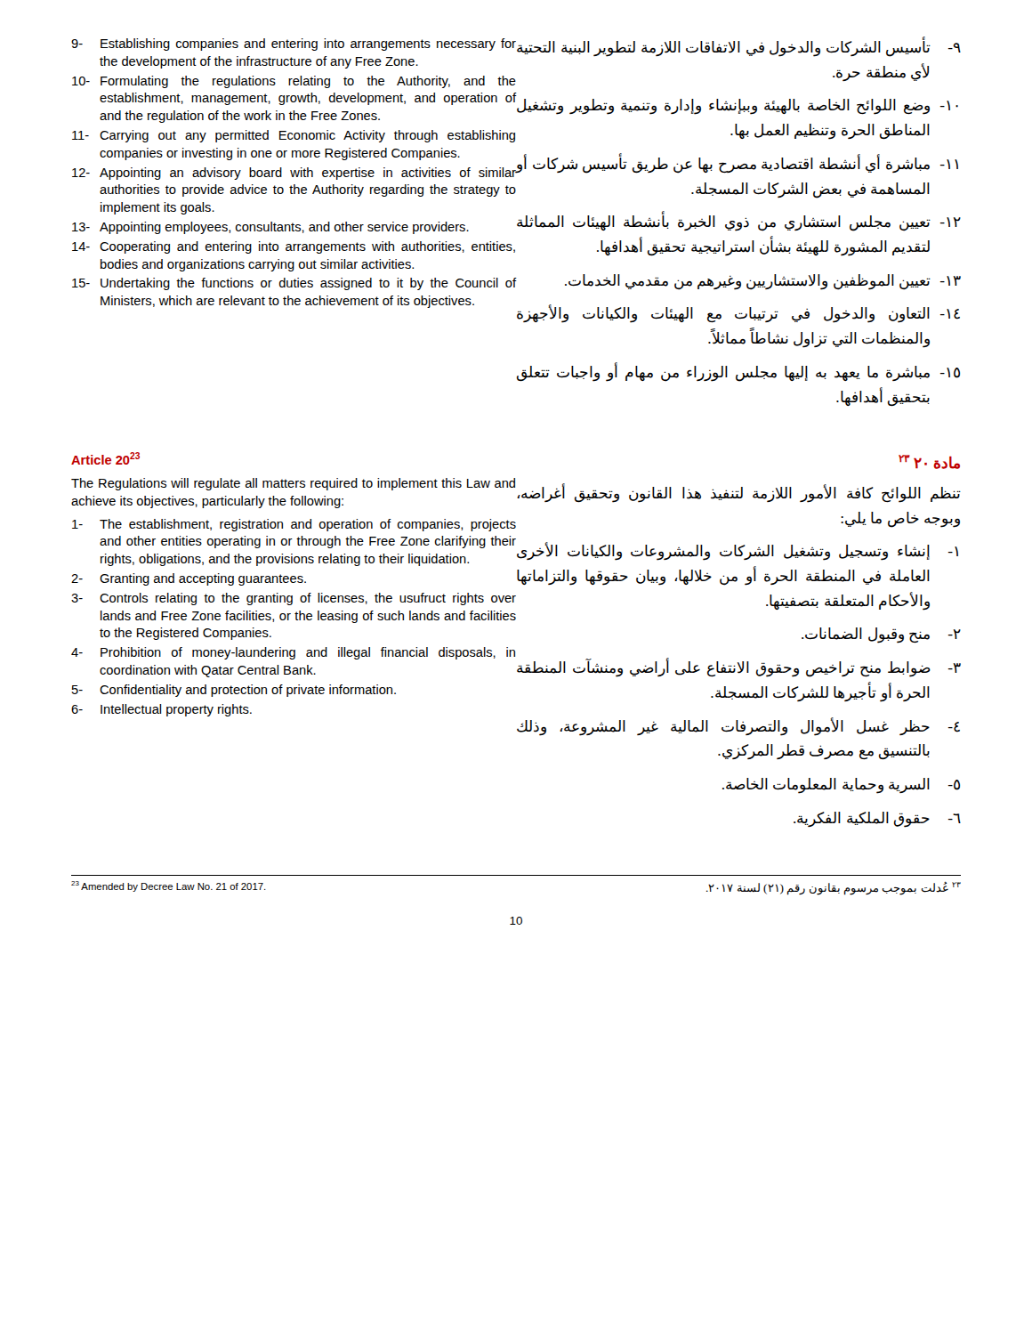| 9- Establishing companies and entering into arrangements necessary for the development of the infrastructure of any Free Zone. 10- Formulating the regulations relating to the Authority, and the establishment, management, growth, development, and operation of and the regulation of the work in the Free Zones. 11- Carrying out any permitted Economic Activity through establishing companies or investing in one or more Registered Companies. 12- Appointing an advisory board with expertise in activities of similar authorities to provide advice to the Authority regarding the strategy to implement its goals. 13- Appointing employees, consultants, and other service providers. 14- Cooperating and entering into arrangements with authorities, entities, bodies and organizations carrying out similar activities. 15- Undertaking the functions or duties assigned to it by the Council of Ministers, which are relevant to the achievement of its objectives. | ٩- تأسيس الشركات والدخول في الاتفاقات اللازمة لتطوير البنية التحتية لأي منطقة حرة. ١٠- وضع اللوائح الخاصة بالهيئة وببإنشاء وإدارة وتنمية وتطوير وتشغيل المناطق الحرة وتنظيم العمل بها. ١١- مباشرة أي أنشطة اقتصادية مصرح بها عن طريق تأسيس شركات أو المساهمة في بعض الشركات المسجلة. ١٢- تعيين مجلس استشاري من ذوي الخبرة بأنشطة الهيئات المماثلة لتقديم المشورة للهيئة بشأن استراتيجية تحقيق أهدافها. ١٣- تعيين الموظفين والاستشاريين وغيرهم من مقدمي الخدمات. ١٤- التعاون والدخول في ترتيبات مع الهيئات والكيانات والأجهزة والمنظمات التي تزاول نشاطاً مماثلاً. ١٥- مباشرة ما يعهد به إليها مجلس الوزراء من مهام أو واجبات تتعلق بتحقيق أهدافها. |
| Article 20 23 The Regulations will regulate all matters required to implement this Law and achieve its objectives, particularly the following: 1- The establishment, registration and operation of companies, projects and other entities operating in or through the Free Zone clarifying their rights, obligations, and the provisions relating to their liquidation. 2- Granting and accepting guarantees. 3- Controls relating to the granting of licenses, the usufruct rights over lands and Free Zone facilities, or the leasing of such lands and facilities to the Registered Companies. 4- Prohibition of money-laundering and illegal financial disposals, in coordination with Qatar Central Bank. 5- Confidentiality and protection of private information. 6- Intellectual property rights. | مادة ٢٠ ٢٣ تنظم اللوائح كافة الأمور اللازمة لتنفيذ هذا القانون وتحقيق أغراضه، وبوجه خاص ما يلي: ١- إنشاء وتسجيل وتشغيل الشركات والمشروعات والكيانات الأخرى العاملة في المنطقة الحرة أو من خلالها، وبيان حقوقها والتزاماتها والأحكام المتعلقة بتصفيتها. ٢- منح وقبول الضمانات. ٣- ضوابط منح تراخيص وحقوق الانتفاع على أراضي ومنشآت المنطقة الحرة أو تأجيرها للشركات المسجلة. ٤- حظر غسل الأموال والتصرفات المالية غير المشروعة، وذلك بالتنسيق مع مصرف قطر المركزي. ٥- السرية وحماية المعلومات الخاصة. ٦- حقوق الملكية الفكرية. |
| 23 Amended by Decree Law No. 21 of 2017. | ٢٣ عُدلت بموجب مرسوم بقانون رقم (٢١) لسنة ٢٠١٧. |
10